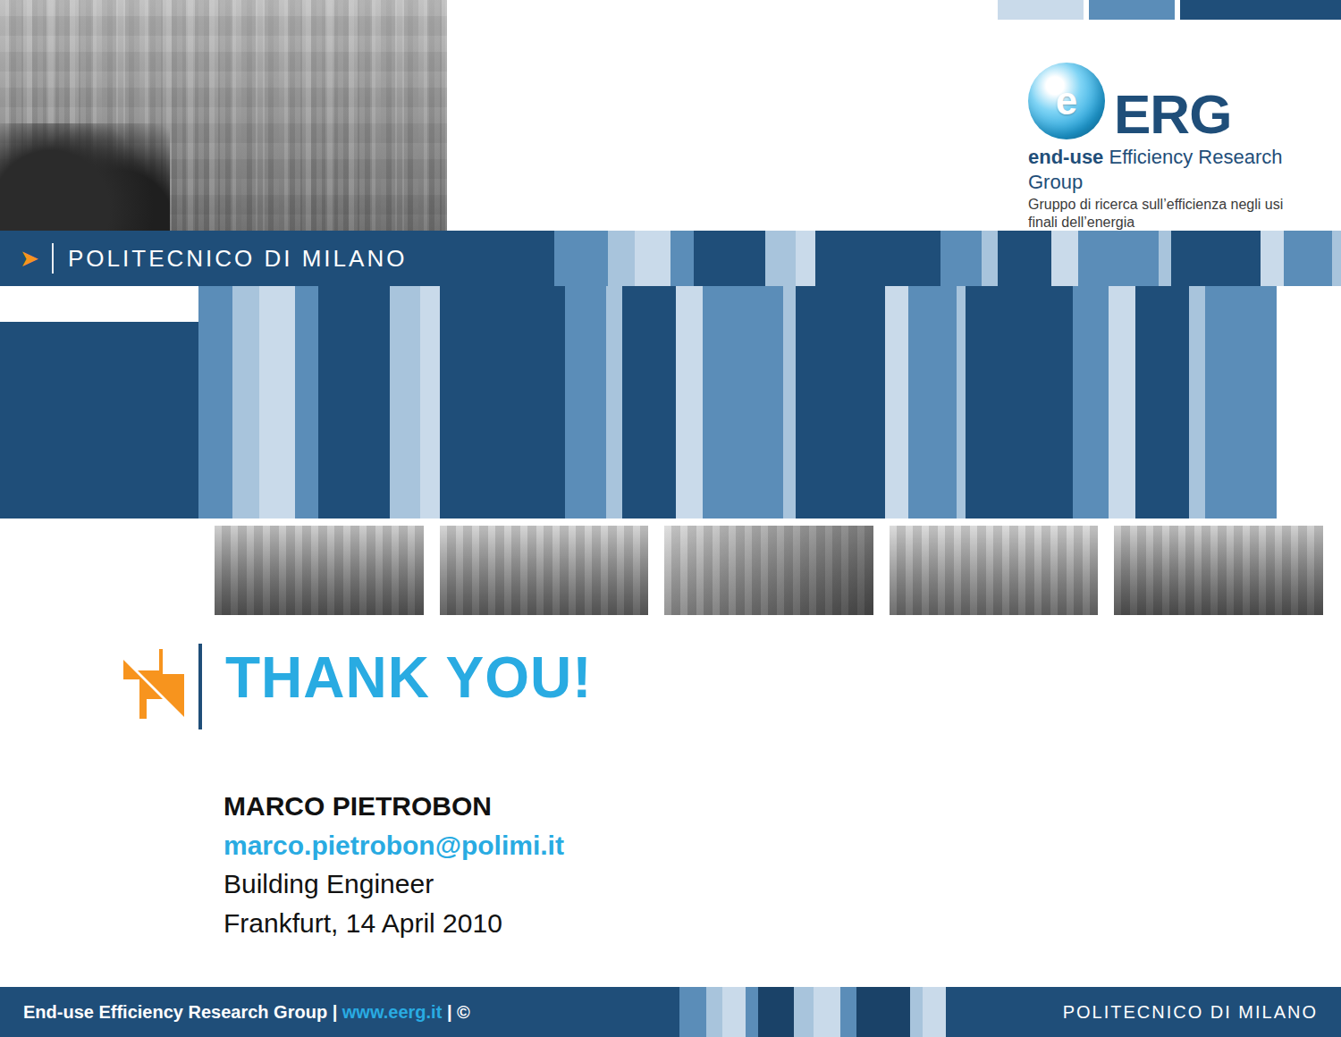e
ERG
end-use Efficiency Research Group Gruppo di ricerca sull’efficienza negli usi finali dell’energia
➤ POLITECNICO DI MILANO
THANK YOU!
MARCO PIETROBON
marco.pietrobon@polimi.it
Building Engineer
Frankfurt, 14 April 2010
End-use Efficiency Research Group | www.eerg.it | ©
POLITECNICO DI MILANO